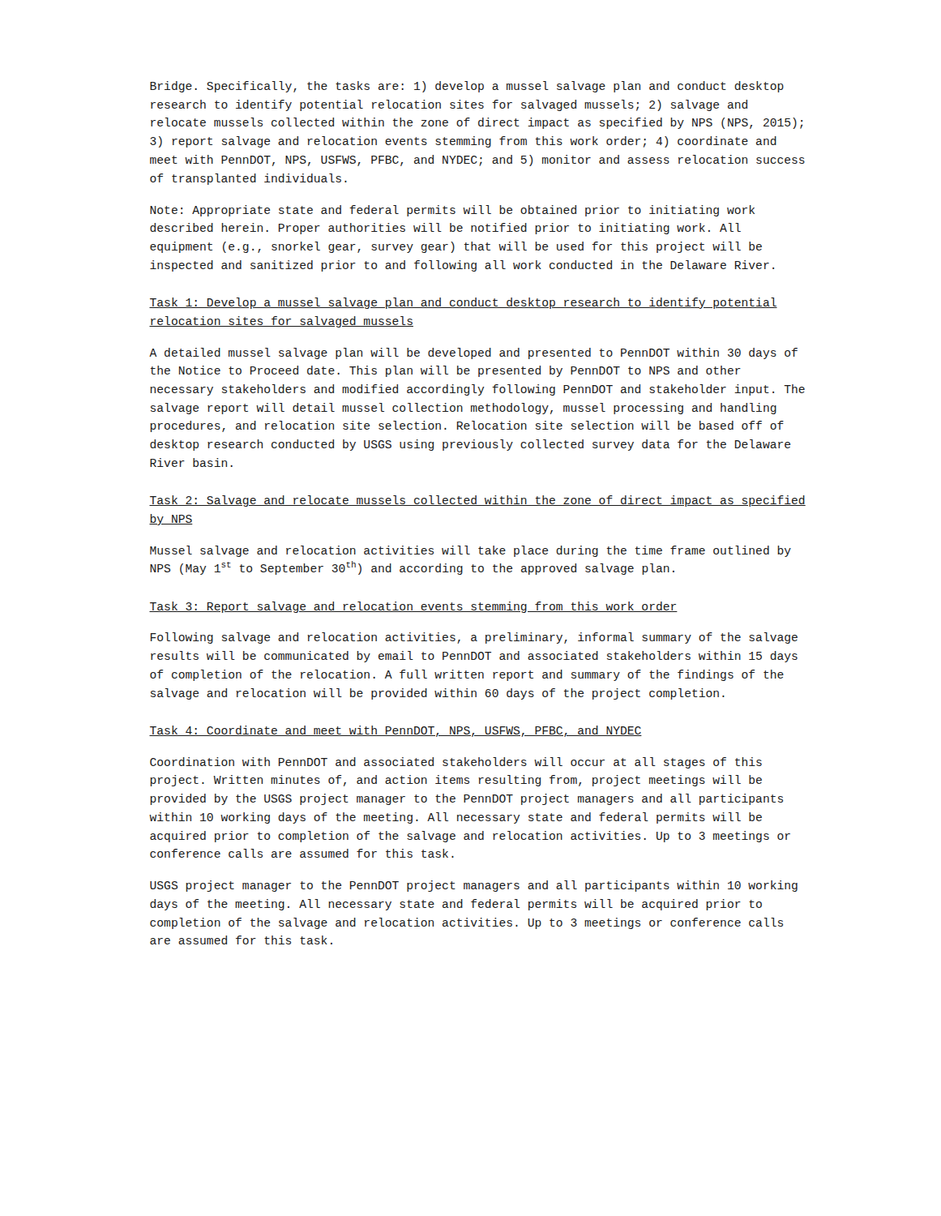Bridge. Specifically, the tasks are: 1) develop a mussel salvage plan and conduct desktop research to identify potential relocation sites for salvaged mussels; 2) salvage and relocate mussels collected within the zone of direct impact as specified by NPS (NPS, 2015); 3) report salvage and relocation events stemming from this work order; 4) coordinate and meet with PennDOT, NPS, USFWS, PFBC, and NYDEC; and 5) monitor and assess relocation success of transplanted individuals.
Note: Appropriate state and federal permits will be obtained prior to initiating work described herein. Proper authorities will be notified prior to initiating work. All equipment (e.g., snorkel gear, survey gear) that will be used for this project will be inspected and sanitized prior to and following all work conducted in the Delaware River.
Task 1: Develop a mussel salvage plan and conduct desktop research to identify potential relocation sites for salvaged mussels
A detailed mussel salvage plan will be developed and presented to PennDOT within 30 days of the Notice to Proceed date. This plan will be presented by PennDOT to NPS and other necessary stakeholders and modified accordingly following PennDOT and stakeholder input. The salvage report will detail mussel collection methodology, mussel processing and handling procedures, and relocation site selection. Relocation site selection will be based off of desktop research conducted by USGS using previously collected survey data for the Delaware River basin.
Task 2: Salvage and relocate mussels collected within the zone of direct impact as specified by NPS
Mussel salvage and relocation activities will take place during the time frame outlined by NPS (May 1st to September 30th) and according to the approved salvage plan.
Task 3: Report salvage and relocation events stemming from this work order
Following salvage and relocation activities, a preliminary, informal summary of the salvage results will be communicated by email to PennDOT and associated stakeholders within 15 days of completion of the relocation. A full written report and summary of the findings of the salvage and relocation will be provided within 60 days of the project completion.
Task 4: Coordinate and meet with PennDOT, NPS, USFWS, PFBC, and NYDEC
Coordination with PennDOT and associated stakeholders will occur at all stages of this project. Written minutes of, and action items resulting from, project meetings will be provided by the USGS project manager to the PennDOT project managers and all participants within 10 working days of the meeting. All necessary state and federal permits will be acquired prior to completion of the salvage and relocation activities. Up to 3 meetings or conference calls are assumed for this task.
USGS project manager to the PennDOT project managers and all participants within 10 working days of the meeting. All necessary state and federal permits will be acquired prior to completion of the salvage and relocation activities. Up to 3 meetings or conference calls are assumed for this task.